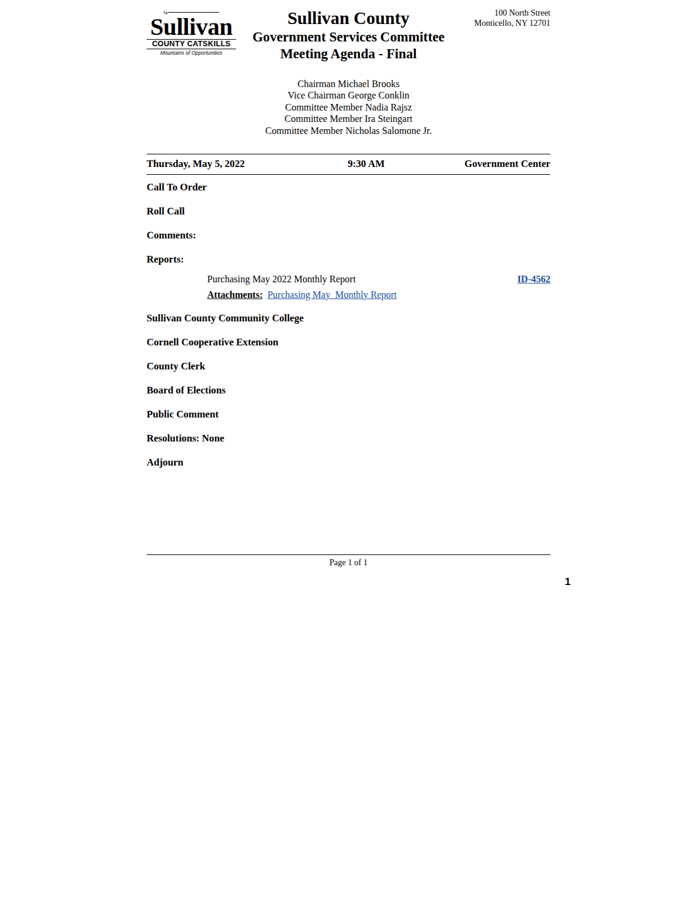⤷———————
Sullivan
COUNTY CATSKILLS
Mountains of Opportunities
100 North Street
Monticello, NY 12701
Sullivan County
Government Services Committee
Meeting Agenda - Final
Chairman Michael Brooks
Vice Chairman George Conklin
Committee Member Nadia Rajsz
Committee Member Ira Steingart
Committee Member Nicholas Salomone Jr.
Thursday, May 5, 2022
9:30 AM
Government Center
Call To Order
Roll Call
Comments:
Reports:
Purchasing May 2022 Monthly Report
ID-4562
Attachments: Purchasing May Monthly Report
Sullivan County Community College
Cornell Cooperative Extension
County Clerk
Board of Elections
Public Comment
Resolutions: None
Adjourn
Page 1 of 1
1